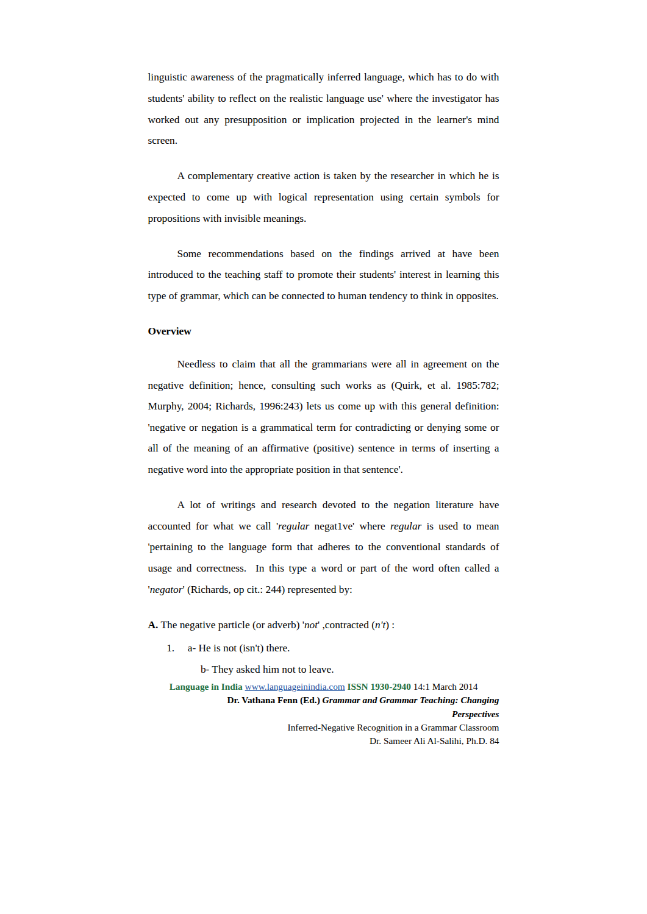linguistic awareness of the pragmatically inferred language, which has to do with students' ability to reflect on the realistic language use' where the investigator has worked out any presupposition or implication projected in the learner's mind screen.
A complementary creative action is taken by the researcher in which he is expected to come up with logical representation using certain symbols for propositions with invisible meanings.
Some recommendations based on the findings arrived at have been introduced to the teaching staff to promote their students' interest in learning this type of grammar, which can be connected to human tendency to think in opposites.
Overview
Needless to claim that all the grammarians were all in agreement on the negative definition; hence, consulting such works as (Quirk, et al. 1985:782; Murphy, 2004; Richards, 1996:243) lets us come up with this general definition: 'negative or negation is a grammatical term for contradicting or denying some or all of the meaning of an affirmative (positive) sentence in terms of inserting a negative word into the appropriate position in that sentence'.
A lot of writings and research devoted to the negation literature have accounted for what we call 'regular negat1ve' where regular is used to mean 'pertaining to the language form that adheres to the conventional standards of usage and correctness. In this type a word or part of the word often called a 'negator' (Richards, op cit.: 244) represented by:
A. The negative particle (or adverb) 'not' ,contracted (n't) :
a- He is not (isn't) there. b- They asked him not to leave.
Language in India www.languageinindia.com ISSN 1930-2940 14:1 March 2014
Dr. Vathana Fenn (Ed.) Grammar and Grammar Teaching: Changing
Perspectives
Inferred-Negative Recognition in a Grammar Classroom
Dr. Sameer Ali Al-Salihi, Ph.D. 84